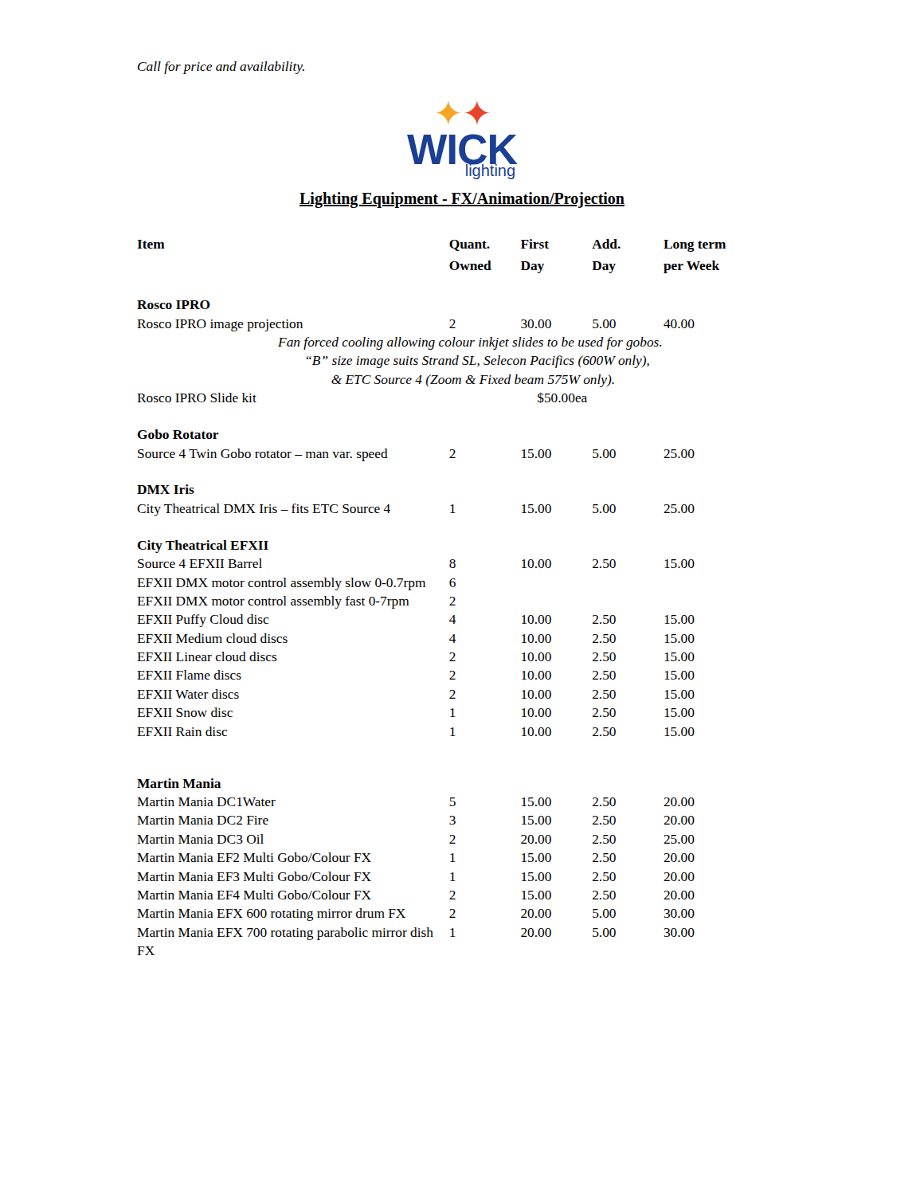Call for price and availability.
✦✦ WICK lighting
Lighting Equipment - FX/Animation/Projection
| Item | Quant. | First | Add. | Long term |
| --- | --- | --- | --- | --- |
| | Owned | Day | Day | per Week |
| Rosco IPRO | | | | |
| Rosco IPRO image projection | 2 | 30.00 | 5.00 | 40.00 |
| Fan forced cooling allowing colour inkjet slides to be used for gobos. “B” size image suits Strand SL, Selecon Pacifics (600W only), & ETC Source 4 (Zoom & Fixed beam 575W only). |
| Rosco IPRO Slide kit | | $50.00ea | |
| Gobo Rotator | | | | |
| Source 4 Twin Gobo rotator – man var. speed | 2 | 15.00 | 5.00 | 25.00 |
| DMX Iris | | | | |
| City Theatrical DMX Iris – fits ETC Source 4 | 1 | 15.00 | 5.00 | 25.00 |
| City Theatrical EFXII | | | | |
| Source 4 EFXII Barrel | 8 | 10.00 | 2.50 | 15.00 |
| EFXII DMX motor control assembly slow 0-0.7rpm | 6 | | | |
| EFXII DMX motor control assembly fast 0-7rpm | 2 | | | |
| EFXII Puffy Cloud disc | 4 | 10.00 | 2.50 | 15.00 |
| EFXII Medium cloud discs | 4 | 10.00 | 2.50 | 15.00 |
| EFXII Linear cloud discs | 2 | 10.00 | 2.50 | 15.00 |
| EFXII Flame discs | 2 | 10.00 | 2.50 | 15.00 |
| EFXII Water discs | 2 | 10.00 | 2.50 | 15.00 |
| EFXII Snow disc | 1 | 10.00 | 2.50 | 15.00 |
| EFXII Rain disc | 1 | 10.00 | 2.50 | 15.00 |
| Martin Mania | | | | |
| Martin Mania DC1Water | 5 | 15.00 | 2.50 | 20.00 |
| Martin Mania DC2 Fire | 3 | 15.00 | 2.50 | 20.00 |
| Martin Mania DC3 Oil | 2 | 20.00 | 2.50 | 25.00 |
| Martin Mania EF2 Multi Gobo/Colour FX | 1 | 15.00 | 2.50 | 20.00 |
| Martin Mania EF3 Multi Gobo/Colour FX | 1 | 15.00 | 2.50 | 20.00 |
| Martin Mania EF4 Multi Gobo/Colour FX | 2 | 15.00 | 2.50 | 20.00 |
| Martin Mania EFX 600 rotating mirror drum FX | 2 | 20.00 | 5.00 | 30.00 |
| Martin Mania EFX 700 rotating parabolic mirror dish FX | 1 | 20.00 | 5.00 | 30.00 |